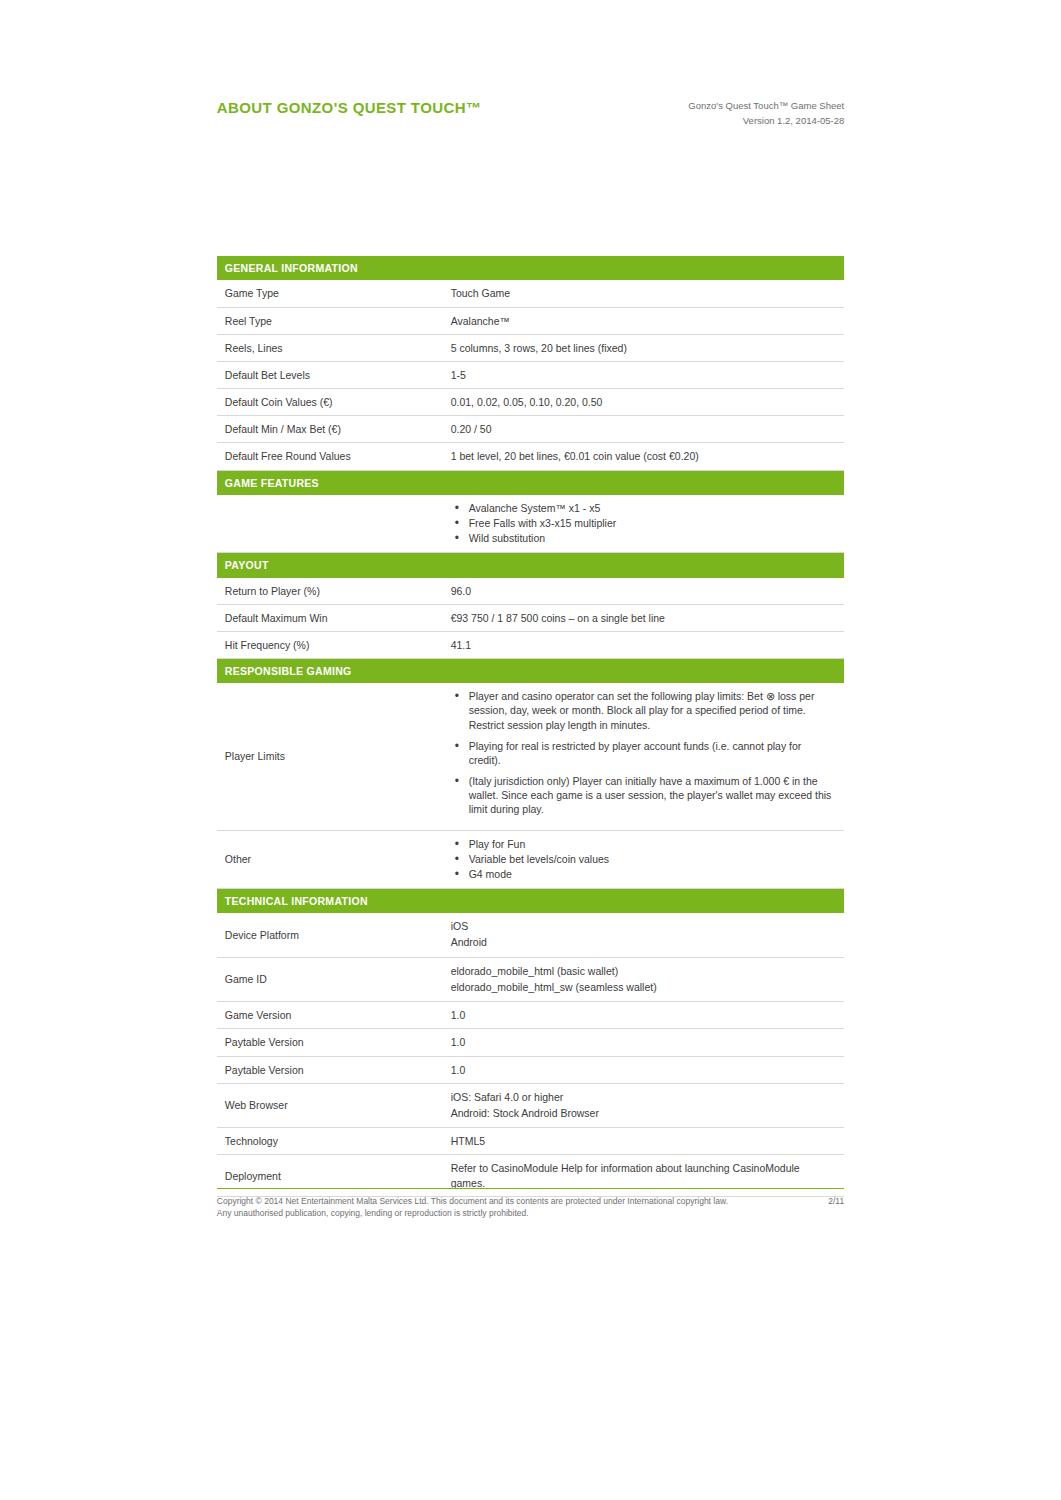About Gonzo's Quest Touch™
Gonzo's Quest Touch™ Game Sheet
Version 1.2, 2014-05-28
| General Information |
| --- |
| Game Type | Touch Game |
| Reel Type | Avalanche™ |
| Reels, Lines | 5 columns, 3 rows, 20 bet lines (fixed) |
| Default Bet Levels | 1-5 |
| Default Coin Values (€) | 0.01, 0.02, 0.05, 0.10, 0.20, 0.50 |
| Default Min / Max Bet (€) | 0.20 / 50 |
| Default Free Round Values | 1 bet level, 20 bet lines, €0.01 coin value (cost €0.20) |
| Game Features |
| | Avalanche System™ x1 - x5 Free Falls with x3-x15 multiplier Wild substitution |
| Payout |
| Return to Player (%) | 96.0 |
| Default Maximum Win | €93 750 / 1 87 500 coins – on a single bet line |
| Hit Frequency (%) | 41.1 |
| Responsible Gaming |
| Player Limits | Player and casino operator can set the following play limits: Bet ⊗ loss per session, day, week or month. Block all play for a specified period of time. Restrict session play length in minutes. Playing for real is restricted by player account funds (i.e. cannot play for credit). (Italy jurisdiction only) Player can initially have a maximum of 1.000 € in the wallet. Since each game is a user session, the player's wallet may exceed this limit during play. |
| Other | Play for Fun Variable bet levels/coin values G4 mode |
| Technical Information |
| Device Platform | iOS Android |
| Game ID | eldorado_mobile_html (basic wallet) eldorado_mobile_html_sw (seamless wallet) |
| Game Version | 1.0 |
| Paytable Version | 1.0 |
| Paytable Version | 1.0 |
| Web Browser | iOS: Safari 4.0 or higher Android: Stock Android Browser |
| Technology | HTML5 |
| Deployment | Refer to CasinoModule Help for information about launching CasinoModule games. |
Copyright © 2014 Net Entertainment Malta Services Ltd. This document and its contents are protected under International copyright law.
Any unauthorised publication, copying, lending or reproduction is strictly prohibited.
2/11